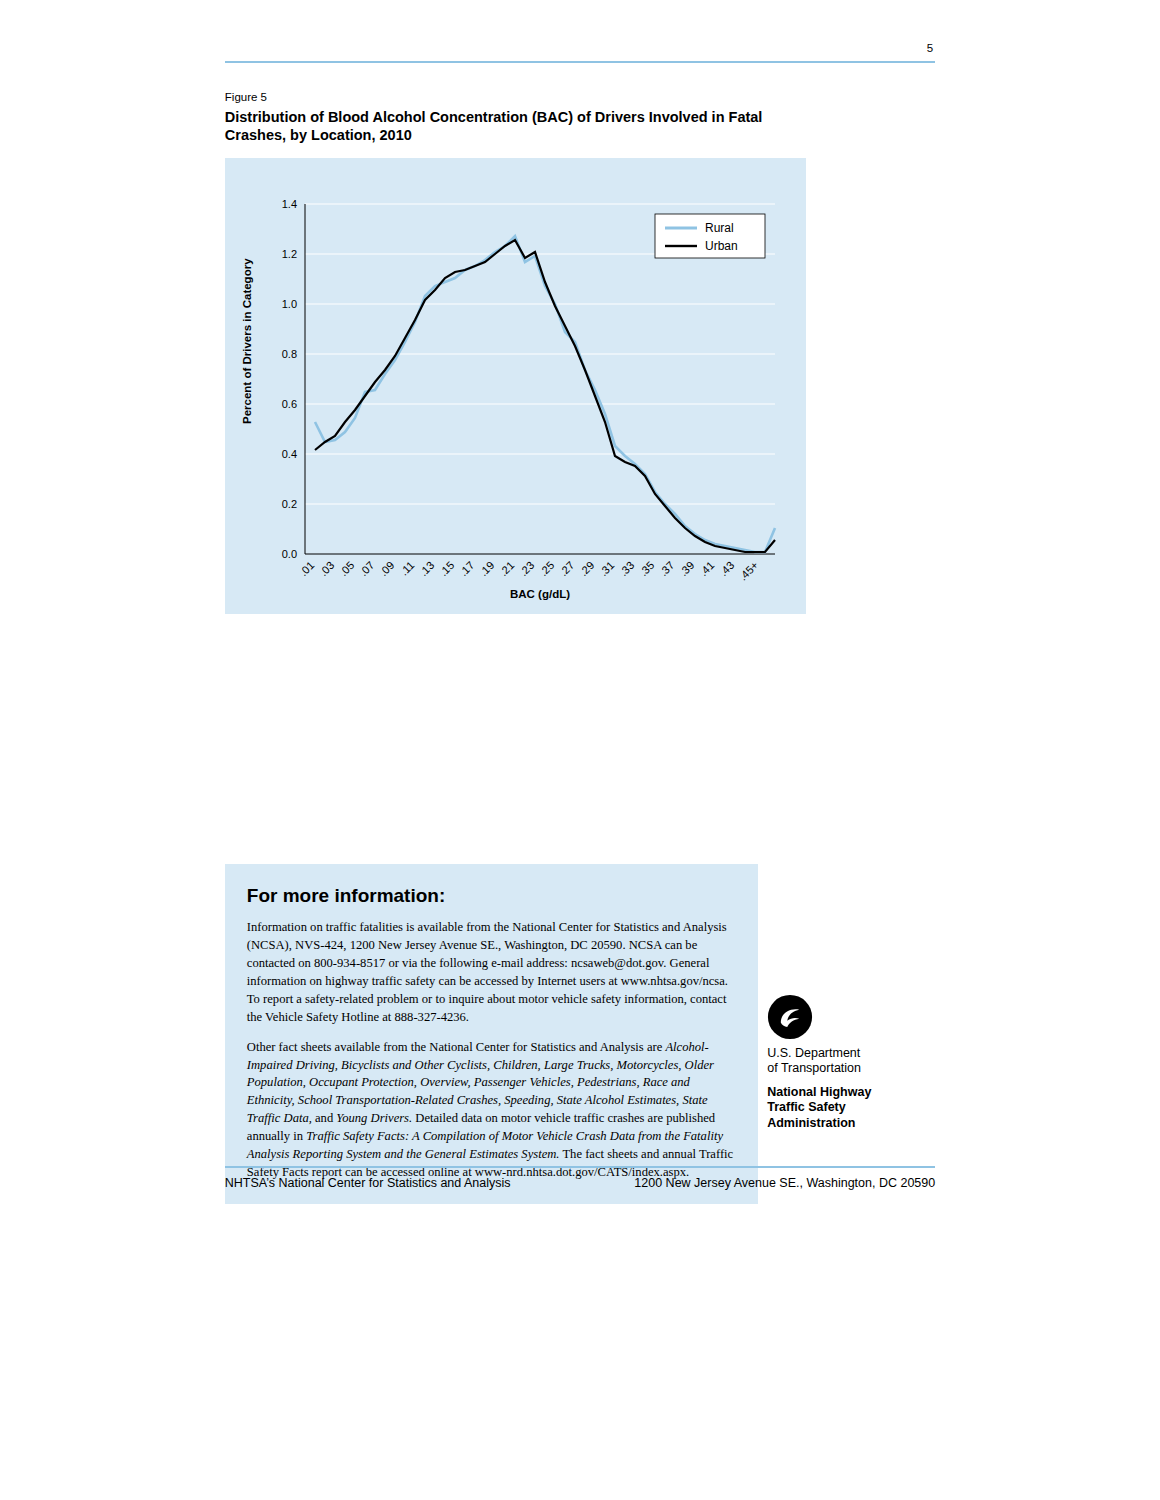5
Figure 5
Distribution of Blood Alcohol Concentration (BAC) of Drivers Involved in Fatal
Crashes, by Location, 2010
Percent of Drivers in Category 1.4 1.2 1.0 0.8 0.6 0.4 0.2 0.0 Rural Urban .01 .03 .05 .07 .09 .11 .13 .15 .17 .19 .21 .23 .25 .27 .29 .31 .33 .35 .37 .39 .41 .43 .45+ BAC (g/dL)
For more information:
Information on traffic fatalities is available from the National Center for Statistics and Analysis (NCSA), NVS-424, 1200 New Jersey Avenue SE., Washington, DC 20590. NCSA can be contacted on 800-934-8517 or via the following e-mail address: ncsaweb@dot.gov. General information on highway traffic safety can be accessed by Internet users at www.nhtsa.gov/ncsa. To report a safety-related problem or to inquire about motor vehicle safety information, contact the Vehicle Safety Hotline at 888-327-4236.
Other fact sheets available from the National Center for Statistics and Analysis are Alcohol-Impaired Driving, Bicyclists and Other Cyclists, Children, Large Trucks, Motorcycles, Older Population, Occupant Protection, Overview, Passenger Vehicles, Pedestrians, Race and Ethnicity, School Transportation-Related Crashes, Speeding, State Alcohol Estimates, State Traffic Data, and Young Drivers. Detailed data on motor vehicle traffic crashes are published annually in Traffic Safety Facts: A Compilation of Motor Vehicle Crash Data from the Fatality Analysis Reporting System and the General Estimates System. The fact sheets and annual Traffic Safety Facts report can be accessed online at www-nrd.nhtsa.dot.gov/CATS/index.aspx.
U.S. Department
of Transportation
National Highway
Traffic Safety
Administration
NHTSA’s National Center for Statistics and Analysis
1200 New Jersey Avenue SE., Washington, DC 20590